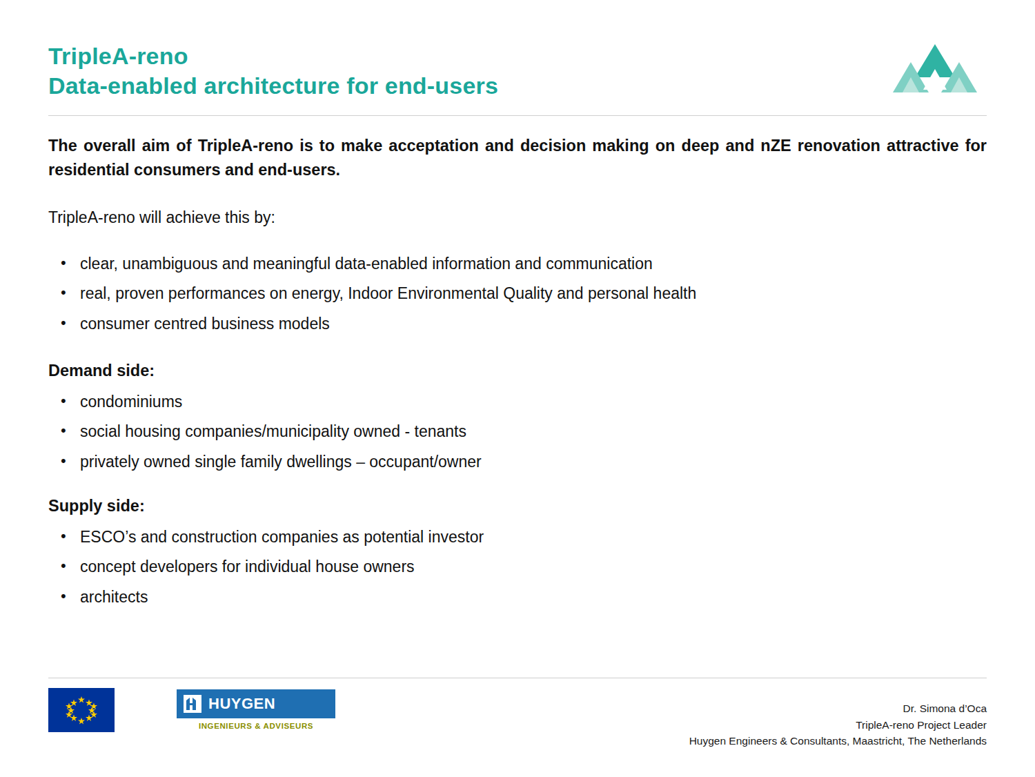TripleA-reno Data-enabled architecture for end-users
The overall aim of TripleA-reno is to make acceptation and decision making on deep and nZE renovation attractive for residential consumers and end-users.
TripleA-reno will achieve this by:
clear, unambiguous and meaningful data-enabled information and communication
real, proven performances on energy, Indoor Environmental Quality and personal health
consumer centred business models
Demand side:
condominiums
social housing companies/municipality owned - tenants
privately owned single family dwellings – occupant/owner
Supply side:
ESCO’s and construction companies as potential investor
concept developers for individual house owners
architects
HUYGEN
INGENIEURS & ADVISEURS
Dr. Simona d’Oca
TripleA-reno Project Leader
Huygen Engineers & Consultants, Maastricht, The Netherlands